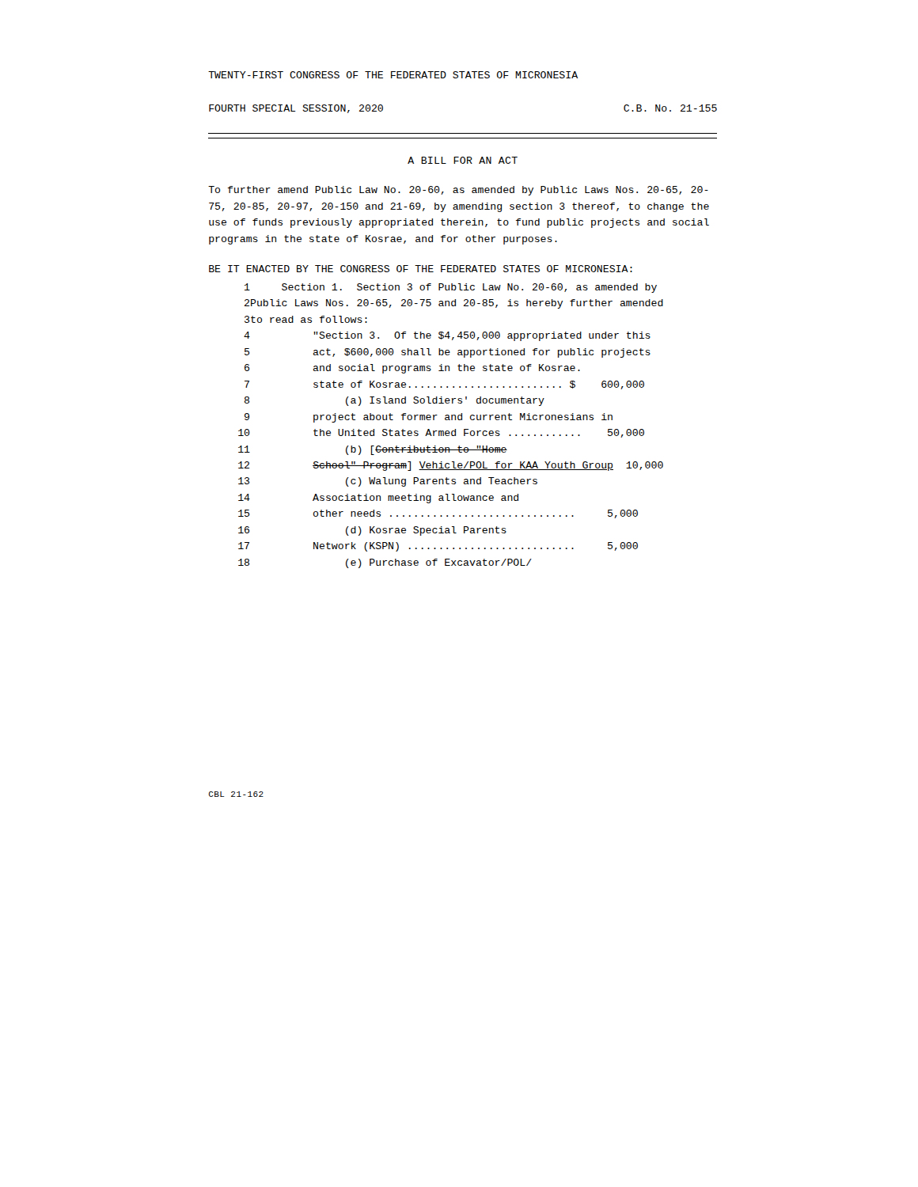TWENTY-FIRST CONGRESS OF THE FEDERATED STATES OF MICRONESIA
FOURTH SPECIAL SESSION, 2020 C.B. No. 21-155
A BILL FOR AN ACT
To further amend Public Law No. 20-60, as amended by Public Laws Nos. 20-65, 20-75, 20-85, 20-97, 20-150 and 21-69, by amending section 3 thereof, to change the use of funds previously appropriated therein, to fund public projects and social programs in the state of Kosrae, and for other purposes.
BE IT ENACTED BY THE CONGRESS OF THE FEDERATED STATES OF MICRONESIA:
| 1 | Section 1. Section 3 of Public Law No. 20-60, as amended by |
| 2 | Public Laws Nos. 20-65, 20-75 and 20-85, is hereby further amended |
| 3 | to read as follows: |
| 4 | "Section 3. Of the $4,450,000 appropriated under this |
| 5 | act, $600,000 shall be apportioned for public projects |
| 6 | and social programs in the state of Kosrae. |
| 7 | state of Kosrae......................... $ 600,000 |
| 8 | (a) Island Soldiers' documentary |
| 9 | project about former and current Micronesians in |
| 10 | the United States Armed Forces ............ 50,000 |
| 11 | (b) [ Contribution to "Home |
| 12 | School" Program ] Vehicle/POL for KAA Youth Group 10,000 |
| 13 | (c) Walung Parents and Teachers |
| 14 | Association meeting allowance and |
| 15 | other needs .............................. 5,000 |
| 16 | (d) Kosrae Special Parents |
| 17 | Network (KSPN) ........................... 5,000 |
| 18 | (e) Purchase of Excavator/POL/ |
CBL 21-162